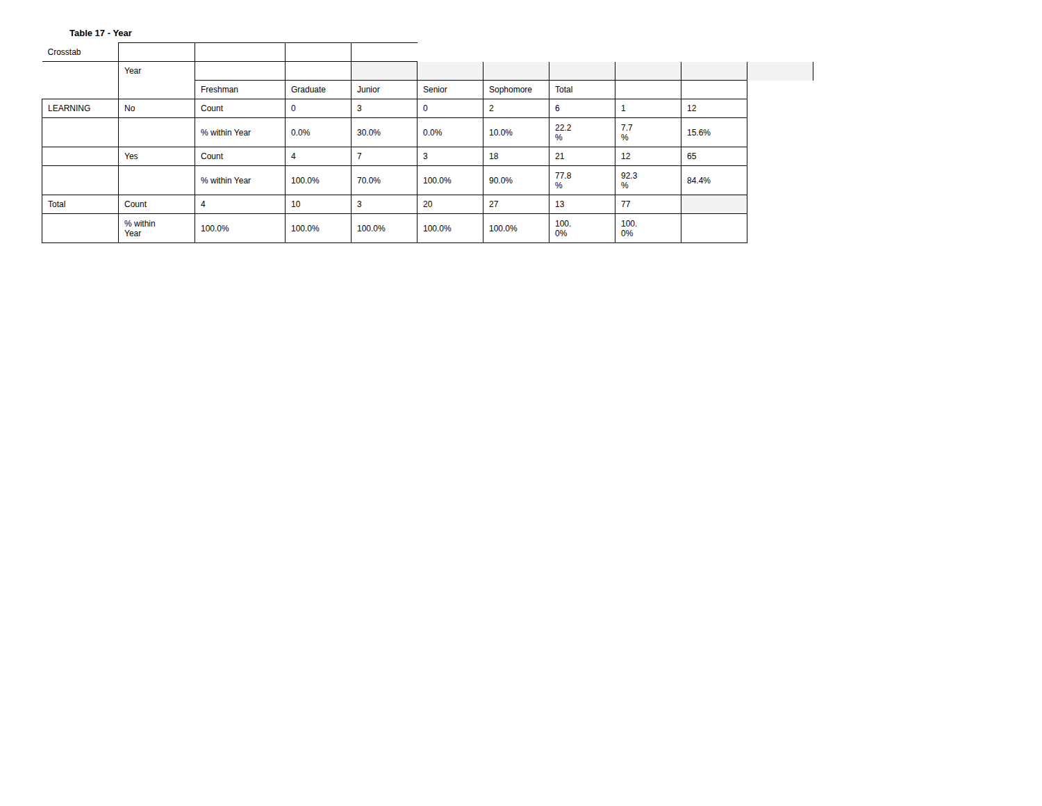Table 17 - Year
| Crosstab | | | | | | | | | | |
| | Year | | | | | | | | | |
| | | Freshman | Graduate | Junior | Senior | Sophomore | Total | | | |
| LEARNING | No | Count | 0 | 3 | 0 | 2 | 6 | 1 | 12 | |
| | | % within Year | 0.0% | 30.0% | 0.0% | 10.0% | 22.2 % | 7.7 % | 15.6% | |
| | Yes | Count | 4 | 7 | 3 | 18 | 21 | 12 | 65 | |
| | | % within Year | 100.0% | 70.0% | 100.0% | 90.0% | 77.8 % | 92.3 % | 84.4% | |
| Total | Count | 4 | 10 | 3 | 20 | 27 | 13 | 77 | | |
| | % within Year | 100.0% | 100.0% | 100.0% | 100.0% | 100.0% | 100. 0% | 100. 0% | | |